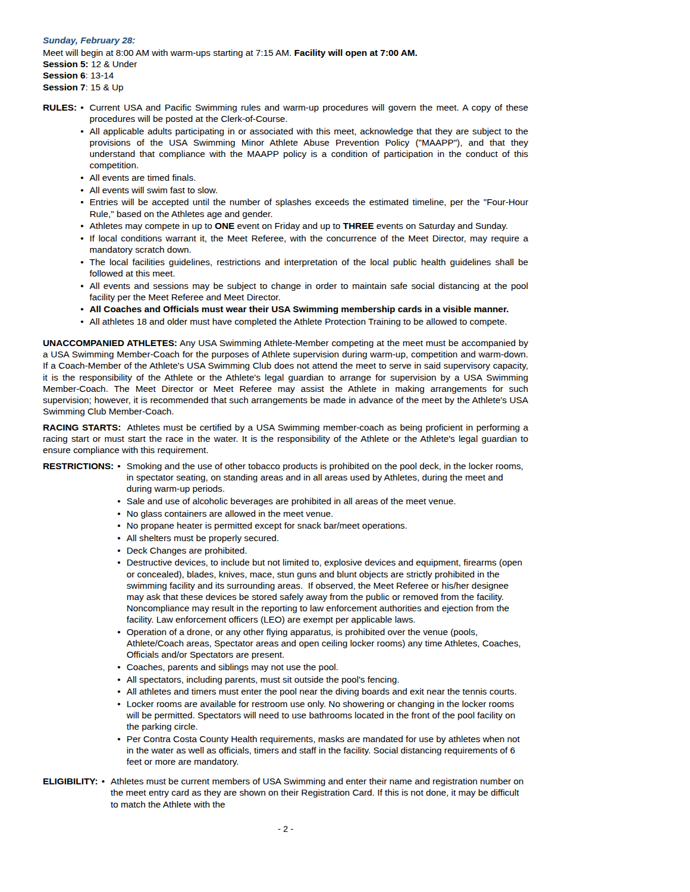Sunday, February 28:
Meet will begin at 8:00 AM with warm-ups starting at 7:15 AM. Facility will open at 7:00 AM.
Session 5: 12 & Under
Session 6: 13-14
Session 7: 15 & Up
RULES:
Current USA and Pacific Swimming rules and warm-up procedures will govern the meet. A copy of these procedures will be posted at the Clerk-of-Course.
All applicable adults participating in or associated with this meet, acknowledge that they are subject to the provisions of the USA Swimming Minor Athlete Abuse Prevention Policy ("MAAPP"), and that they understand that compliance with the MAAPP policy is a condition of participation in the conduct of this competition.
All events are timed finals.
All events will swim fast to slow.
Entries will be accepted until the number of splashes exceeds the estimated timeline, per the "Four-Hour Rule," based on the Athletes age and gender.
Athletes may compete in up to ONE event on Friday and up to THREE events on Saturday and Sunday.
If local conditions warrant it, the Meet Referee, with the concurrence of the Meet Director, may require a mandatory scratch down.
The local facilities guidelines, restrictions and interpretation of the local public health guidelines shall be followed at this meet.
All events and sessions may be subject to change in order to maintain safe social distancing at the pool facility per the Meet Referee and Meet Director.
All Coaches and Officials must wear their USA Swimming membership cards in a visible manner.
All athletes 18 and older must have completed the Athlete Protection Training to be allowed to compete.
UNACCOMPANIED ATHLETES: Any USA Swimming Athlete-Member competing at the meet must be accompanied by a USA Swimming Member-Coach for the purposes of Athlete supervision during warm-up, competition and warm-down. If a Coach-Member of the Athlete's USA Swimming Club does not attend the meet to serve in said supervisory capacity, it is the responsibility of the Athlete or the Athlete's legal guardian to arrange for supervision by a USA Swimming Member-Coach. The Meet Director or Meet Referee may assist the Athlete in making arrangements for such supervision; however, it is recommended that such arrangements be made in advance of the meet by the Athlete's USA Swimming Club Member-Coach.
RACING STARTS: Athletes must be certified by a USA Swimming member-coach as being proficient in performing a racing start or must start the race in the water. It is the responsibility of the Athlete or the Athlete's legal guardian to ensure compliance with this requirement.
RESTRICTIONS:
Smoking and the use of other tobacco products is prohibited on the pool deck, in the locker rooms, in spectator seating, on standing areas and in all areas used by Athletes, during the meet and during warm-up periods.
Sale and use of alcoholic beverages are prohibited in all areas of the meet venue.
No glass containers are allowed in the meet venue.
No propane heater is permitted except for snack bar/meet operations.
All shelters must be properly secured.
Deck Changes are prohibited.
Destructive devices, to include but not limited to, explosive devices and equipment, firearms (open or concealed), blades, knives, mace, stun guns and blunt objects are strictly prohibited in the swimming facility and its surrounding areas. If observed, the Meet Referee or his/her designee may ask that these devices be stored safely away from the public or removed from the facility. Noncompliance may result in the reporting to law enforcement authorities and ejection from the facility. Law enforcement officers (LEO) are exempt per applicable laws.
Operation of a drone, or any other flying apparatus, is prohibited over the venue (pools, Athlete/Coach areas, Spectator areas and open ceiling locker rooms) any time Athletes, Coaches, Officials and/or Spectators are present.
Coaches, parents and siblings may not use the pool.
All spectators, including parents, must sit outside the pool's fencing.
All athletes and timers must enter the pool near the diving boards and exit near the tennis courts.
Locker rooms are available for restroom use only. No showering or changing in the locker rooms will be permitted. Spectators will need to use bathrooms located in the front of the pool facility on the parking circle.
Per Contra Costa County Health requirements, masks are mandated for use by athletes when not in the water as well as officials, timers and staff in the facility. Social distancing requirements of 6 feet or more are mandatory.
ELIGIBILITY:
Athletes must be current members of USA Swimming and enter their name and registration number on the meet entry card as they are shown on their Registration Card. If this is not done, it may be difficult to match the Athlete with the
- 2 -